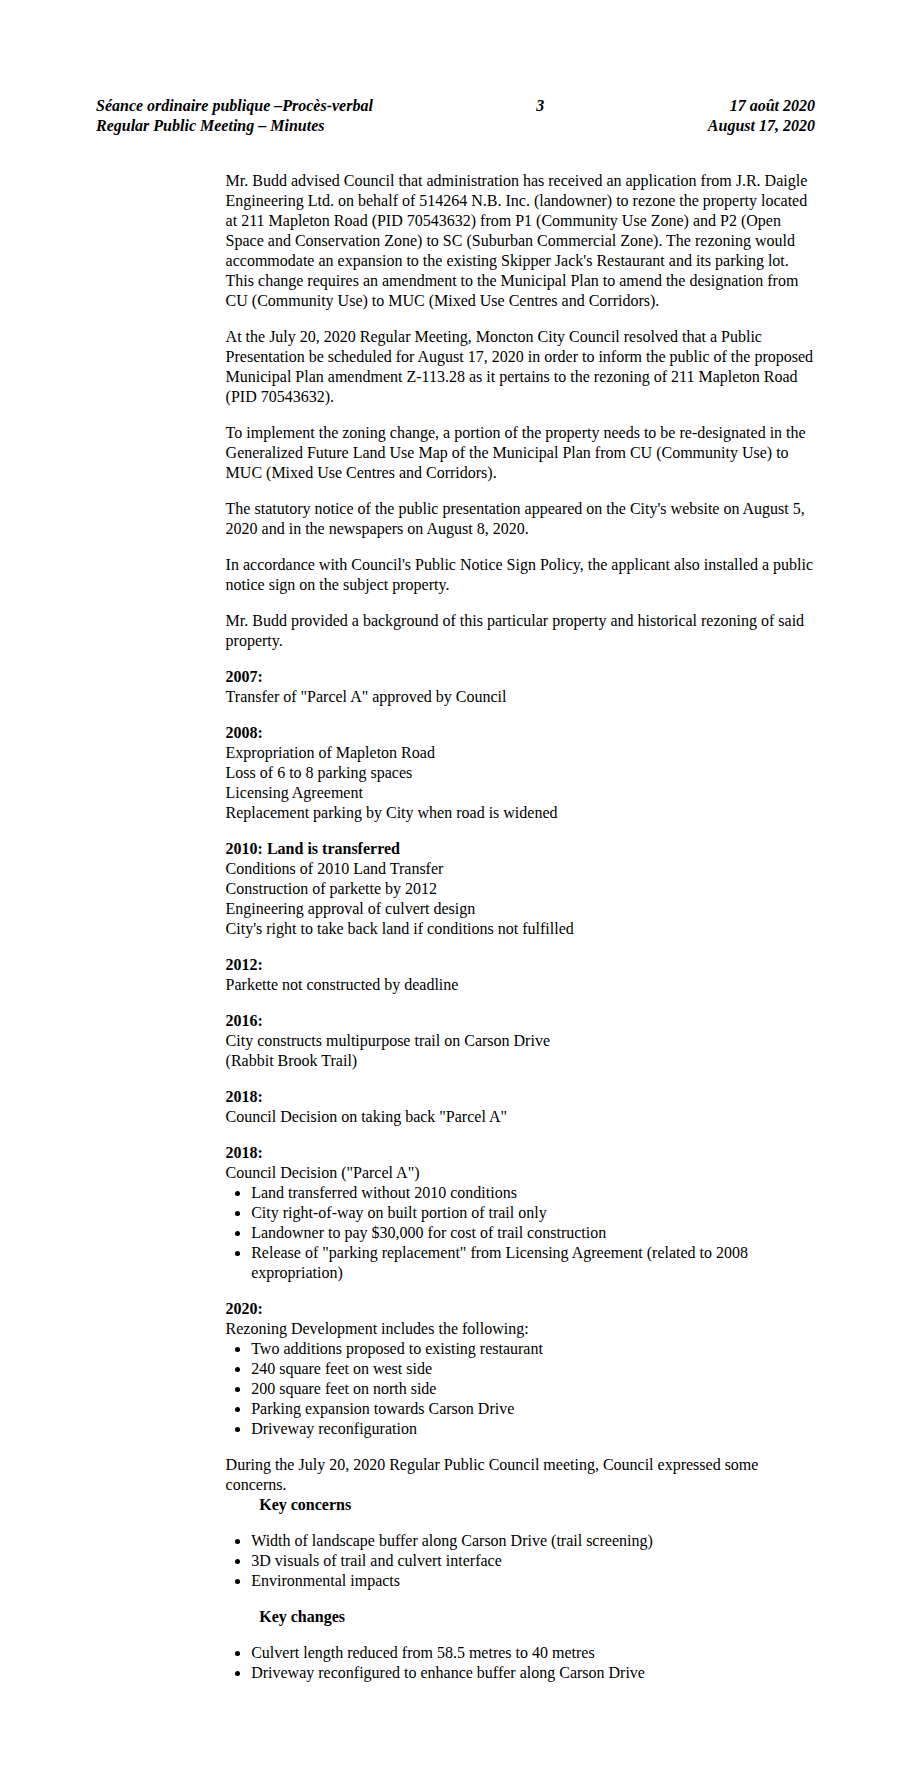Séance ordinaire publique –Procès-verbal
Regular Public Meeting – Minutes
3
17 août 2020
August 17, 2020
Mr. Budd advised Council that administration has received an application from J.R. Daigle Engineering Ltd. on behalf of 514264 N.B. Inc. (landowner) to rezone the property located at 211 Mapleton Road (PID 70543632) from P1 (Community Use Zone) and P2 (Open Space and Conservation Zone) to SC (Suburban Commercial Zone). The rezoning would accommodate an expansion to the existing Skipper Jack's Restaurant and its parking lot. This change requires an amendment to the Municipal Plan to amend the designation from CU (Community Use) to MUC (Mixed Use Centres and Corridors).
At the July 20, 2020 Regular Meeting, Moncton City Council resolved that a Public Presentation be scheduled for August 17, 2020 in order to inform the public of the proposed Municipal Plan amendment Z-113.28 as it pertains to the rezoning of 211 Mapleton Road (PID 70543632).
To implement the zoning change, a portion of the property needs to be re-designated in the Generalized Future Land Use Map of the Municipal Plan from CU (Community Use) to MUC (Mixed Use Centres and Corridors).
The statutory notice of the public presentation appeared on the City's website on August 5, 2020 and in the newspapers on August 8, 2020.
In accordance with Council's Public Notice Sign Policy, the applicant also installed a public notice sign on the subject property.
Mr. Budd provided a background of this particular property and historical rezoning of said property.
2007:
Transfer of "Parcel A" approved by Council
2008:
Expropriation of Mapleton Road
Loss of 6 to 8 parking spaces
Licensing Agreement
Replacement parking by City when road is widened
2010: Land is transferred
Conditions of 2010 Land Transfer
Construction of parkette by 2012
Engineering approval of culvert design
City's right to take back land if conditions not fulfilled
2012:
Parkette not constructed by deadline
2016:
City constructs multipurpose trail on Carson Drive
(Rabbit Brook Trail)
2018:
Council Decision on taking back "Parcel A"
2018:
Council Decision ("Parcel A")
Land transferred without 2010 conditions
City right-of-way on built portion of trail only
Landowner to pay $30,000 for cost of trail construction
Release of "parking replacement" from Licensing Agreement (related to 2008 expropriation)
2020:
Rezoning Development includes the following:
Two additions proposed to existing restaurant
240 square feet on west side
200 square feet on north side
Parking expansion towards Carson Drive
Driveway reconfiguration
During the July 20, 2020 Regular Public Council meeting, Council expressed some concerns.
Key concerns
Width of landscape buffer along Carson Drive (trail screening)
3D visuals of trail and culvert interface
Environmental impacts
Key changes
Culvert length reduced from 58.5 metres to 40 metres
Driveway reconfigured to enhance buffer along Carson Drive